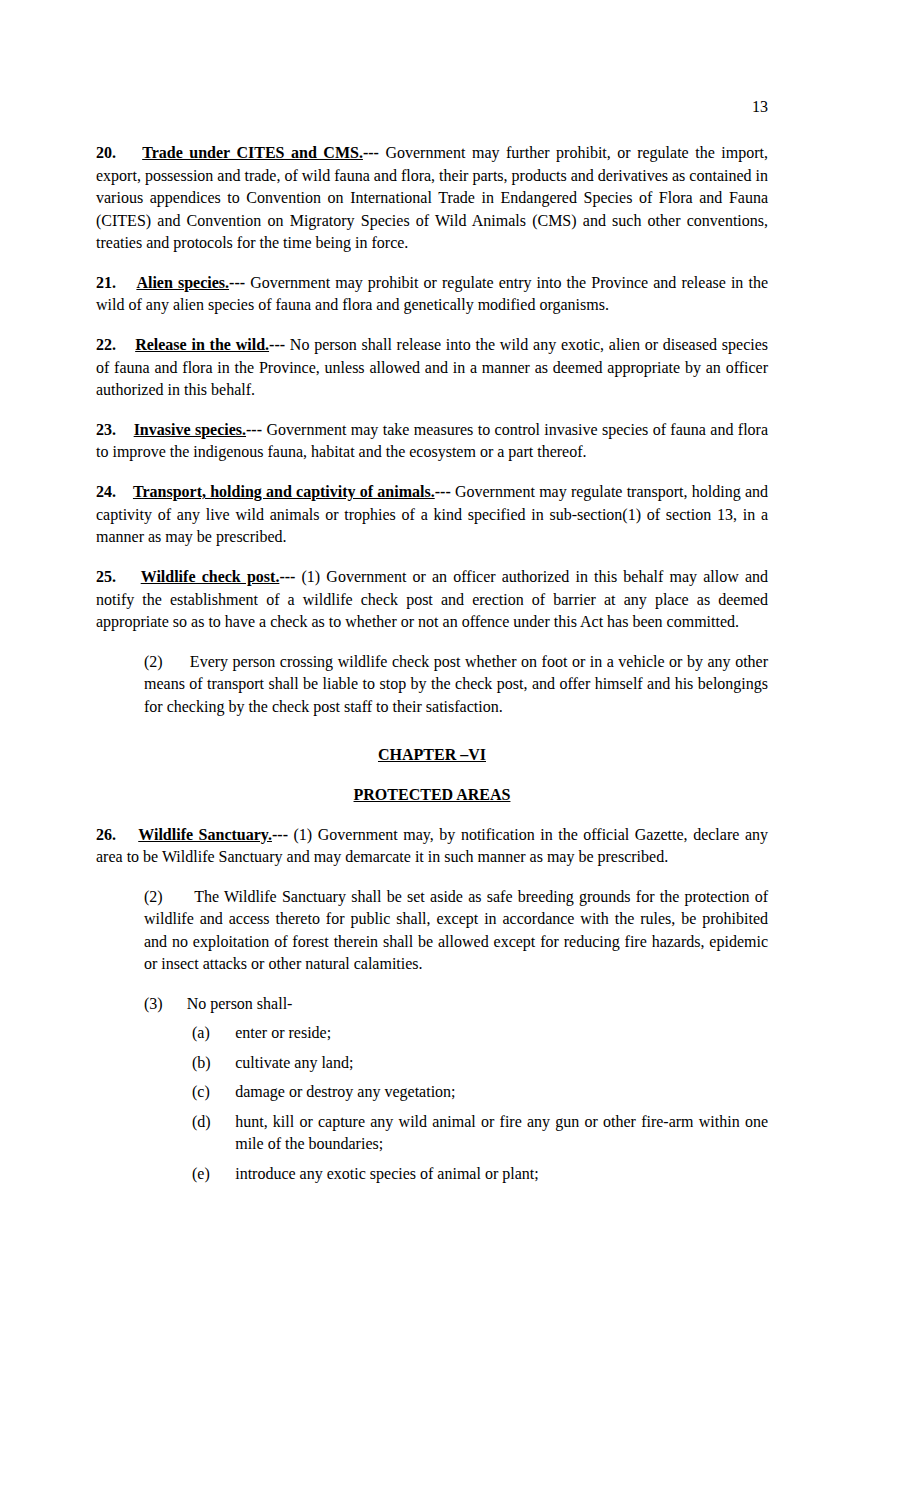13
20. Trade under CITES and CMS.--- Government may further prohibit, or regulate the import, export, possession and trade, of wild fauna and flora, their parts, products and derivatives as contained in various appendices to Convention on International Trade in Endangered Species of Flora and Fauna (CITES) and Convention on Migratory Species of Wild Animals (CMS) and such other conventions, treaties and protocols for the time being in force.
21. Alien species.--- Government may prohibit or regulate entry into the Province and release in the wild of any alien species of fauna and flora and genetically modified organisms.
22. Release in the wild.--- No person shall release into the wild any exotic, alien or diseased species of fauna and flora in the Province, unless allowed and in a manner as deemed appropriate by an officer authorized in this behalf.
23. Invasive species.--- Government may take measures to control invasive species of fauna and flora to improve the indigenous fauna, habitat and the ecosystem or a part thereof.
24. Transport, holding and captivity of animals.--- Government may regulate transport, holding and captivity of any live wild animals or trophies of a kind specified in sub-section(1) of section 13, in a manner as may be prescribed.
25. Wildlife check post.--- (1) Government or an officer authorized in this behalf may allow and notify the establishment of a wildlife check post and erection of barrier at any place as deemed appropriate so as to have a check as to whether or not an offence under this Act has been committed.
(2) Every person crossing wildlife check post whether on foot or in a vehicle or by any other means of transport shall be liable to stop by the check post, and offer himself and his belongings for checking by the check post staff to their satisfaction.
CHAPTER –VI
PROTECTED AREAS
26. Wildlife Sanctuary.--- (1) Government may, by notification in the official Gazette, declare any area to be Wildlife Sanctuary and may demarcate it in such manner as may be prescribed.
(2) The Wildlife Sanctuary shall be set aside as safe breeding grounds for the protection of wildlife and access thereto for public shall, except in accordance with the rules, be prohibited and no exploitation of forest therein shall be allowed except for reducing fire hazards, epidemic or insect attacks or other natural calamities.
(3) No person shall-
(a) enter or reside;
(b) cultivate any land;
(c) damage or destroy any vegetation;
(d) hunt, kill or capture any wild animal or fire any gun or other fire-arm within one mile of the boundaries;
(e) introduce any exotic species of animal or plant;